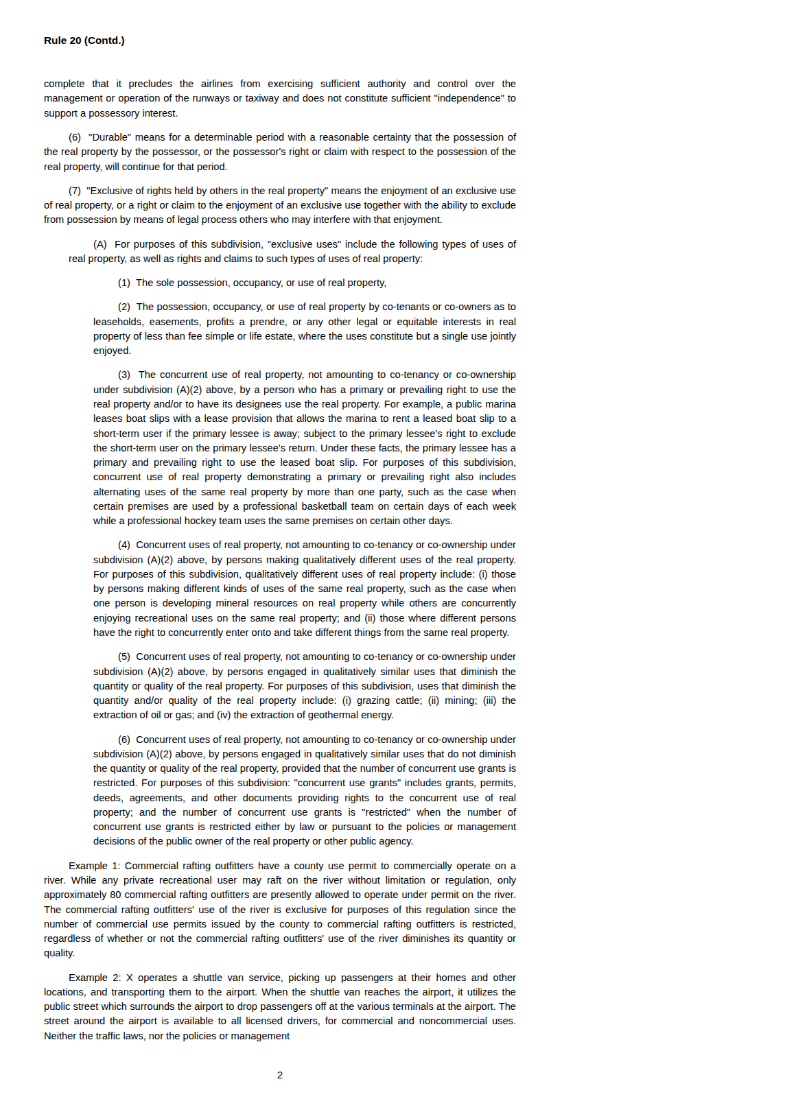Rule 20 (Contd.)
complete that it precludes the airlines from exercising sufficient authority and control over the management or operation of the runways or taxiway and does not constitute sufficient "independence" to support a possessory interest.
(6) "Durable" means for a determinable period with a reasonable certainty that the possession of the real property by the possessor, or the possessor's right or claim with respect to the possession of the real property, will continue for that period.
(7) "Exclusive of rights held by others in the real property" means the enjoyment of an exclusive use of real property, or a right or claim to the enjoyment of an exclusive use together with the ability to exclude from possession by means of legal process others who may interfere with that enjoyment.
(A) For purposes of this subdivision, "exclusive uses" include the following types of uses of real property, as well as rights and claims to such types of uses of real property:
(1) The sole possession, occupancy, or use of real property,
(2) The possession, occupancy, or use of real property by co-tenants or co-owners as to leaseholds, easements, profits a prendre, or any other legal or equitable interests in real property of less than fee simple or life estate, where the uses constitute but a single use jointly enjoyed.
(3) The concurrent use of real property, not amounting to co-tenancy or co-ownership under subdivision (A)(2) above, by a person who has a primary or prevailing right to use the real property and/or to have its designees use the real property. For example, a public marina leases boat slips with a lease provision that allows the marina to rent a leased boat slip to a short-term user if the primary lessee is away; subject to the primary lessee's right to exclude the short-term user on the primary lessee's return. Under these facts, the primary lessee has a primary and prevailing right to use the leased boat slip. For purposes of this subdivision, concurrent use of real property demonstrating a primary or prevailing right also includes alternating uses of the same real property by more than one party, such as the case when certain premises are used by a professional basketball team on certain days of each week while a professional hockey team uses the same premises on certain other days.
(4) Concurrent uses of real property, not amounting to co-tenancy or co-ownership under subdivision (A)(2) above, by persons making qualitatively different uses of the real property. For purposes of this subdivision, qualitatively different uses of real property include: (i) those by persons making different kinds of uses of the same real property, such as the case when one person is developing mineral resources on real property while others are concurrently enjoying recreational uses on the same real property; and (ii) those where different persons have the right to concurrently enter onto and take different things from the same real property.
(5) Concurrent uses of real property, not amounting to co-tenancy or co-ownership under subdivision (A)(2) above, by persons engaged in qualitatively similar uses that diminish the quantity or quality of the real property. For purposes of this subdivision, uses that diminish the quantity and/or quality of the real property include: (i) grazing cattle; (ii) mining; (iii) the extraction of oil or gas; and (iv) the extraction of geothermal energy.
(6) Concurrent uses of real property, not amounting to co-tenancy or co-ownership under subdivision (A)(2) above, by persons engaged in qualitatively similar uses that do not diminish the quantity or quality of the real property, provided that the number of concurrent use grants is restricted. For purposes of this subdivision: "concurrent use grants" includes grants, permits, deeds, agreements, and other documents providing rights to the concurrent use of real property; and the number of concurrent use grants is "restricted" when the number of concurrent use grants is restricted either by law or pursuant to the policies or management decisions of the public owner of the real property or other public agency.
Example 1: Commercial rafting outfitters have a county use permit to commercially operate on a river. While any private recreational user may raft on the river without limitation or regulation, only approximately 80 commercial rafting outfitters are presently allowed to operate under permit on the river. The commercial rafting outfitters' use of the river is exclusive for purposes of this regulation since the number of commercial use permits issued by the county to commercial rafting outfitters is restricted, regardless of whether or not the commercial rafting outfitters' use of the river diminishes its quantity or quality.
Example 2: X operates a shuttle van service, picking up passengers at their homes and other locations, and transporting them to the airport. When the shuttle van reaches the airport, it utilizes the public street which surrounds the airport to drop passengers off at the various terminals at the airport. The street around the airport is available to all licensed drivers, for commercial and noncommercial uses. Neither the traffic laws, nor the policies or management
2